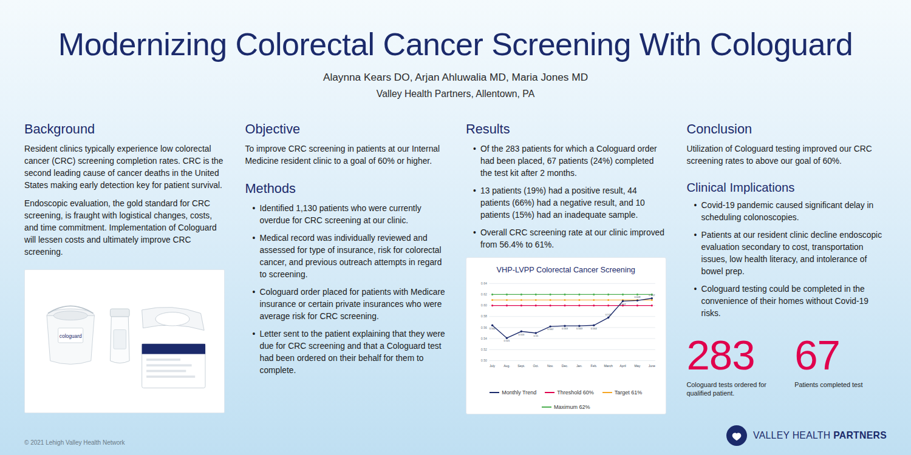Modernizing Colorectal Cancer Screening With Cologuard
Alaynna Kears DO, Arjan Ahluwalia MD, Maria Jones MD
Valley Health Partners, Allentown, PA
Background
Resident clinics typically experience low colorectal cancer (CRC) screening completion rates. CRC is the second leading cause of cancer deaths in the United States making early detection key for patient survival.
Endoscopic evaluation, the gold standard for CRC screening, is fraught with logistical changes, costs, and time commitment. Implementation of Cologuard will lessen costs and ultimately improve CRC screening.
cologuard
Objective
To improve CRC screening in patients at our Internal Medicine resident clinic to a goal of 60% or higher.
Methods
Identified 1,130 patients who were currently overdue for CRC screening at our clinic.
Medical record was individually reviewed and assessed for type of insurance, risk for colorectal cancer, and previous outreach attempts in regard to screening.
Cologuard order placed for patients with Medicare insurance or certain private insurances who were average risk for CRC screening.
Letter sent to the patient explaining that they were due for CRC screening and that a Cologuard test had been ordered on their behalf for them to complete.
Results
Of the 283 patients for which a Cologuard order had been placed, 67 patients (24%) completed the test kit after 2 months.
13 patients (19%) had a positive result, 44 patients (66%) had a negative result, and 10 patients (15%) had an inadequate sample.
Overall CRC screening rate at our clinic improved from 56.4% to 61%.
VHP-LVPP Colorectal Cancer Screening
0.50 0.52 0.54 0.56 0.58 0.60 0.62 0.64 0.564 0.541 0.553 0.55 0.562 0.563 0.563 0.564 0.578 0.607 0.608 0.612 July Aug. Sept. Oct. Nov. Dec. Jan. Feb. March April May June
Monthly Trend Threshold 60% Target 61% Maximum 62%
Conclusion
Utilization of Cologuard testing improved our CRC screening rates to above our goal of 60%.
Clinical Implications
Covid-19 pandemic caused significant delay in scheduling colonoscopies.
Patients at our resident clinic decline endoscopic evaluation secondary to cost, transportation issues, low health literacy, and intolerance of bowel prep.
Cologuard testing could be completed in the convenience of their homes without Covid-19 risks.
283
Cologuard tests ordered for qualified patient.
67
Patients completed test
© 2021 Lehigh Valley Health Network
VALLEY HEALTH PARTNERS